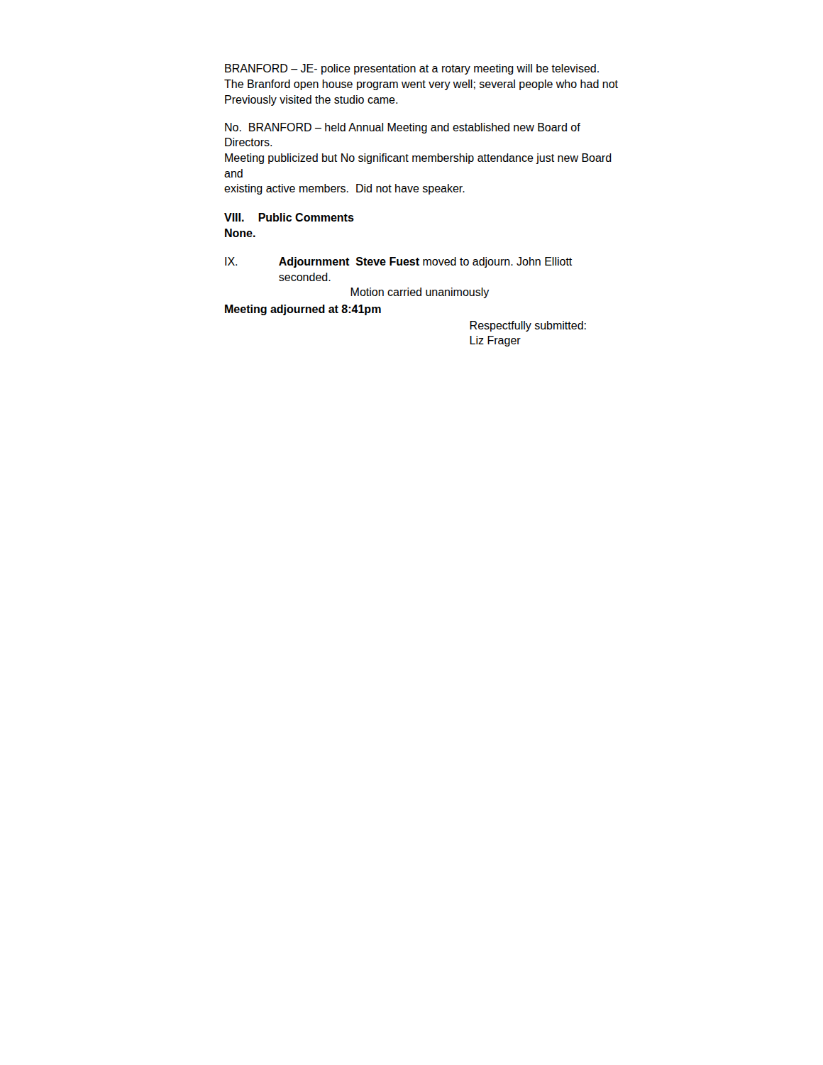BRANFORD – JE- police presentation at a rotary meeting will be televised.
The Branford open house program went very well; several people who had not
Previously visited the studio came.
No. BRANFORD – held Annual Meeting and established new Board of Directors.
Meeting publicized but No significant membership attendance just new Board and
existing active members. Did not have speaker.
VIII. Public Comments
None.
IX.
Adjournment Steve Fuest moved to adjourn. John Elliott seconded.
Motion carried unanimously
Meeting adjourned at 8:41pm
Respectfully submitted:
Liz Frager